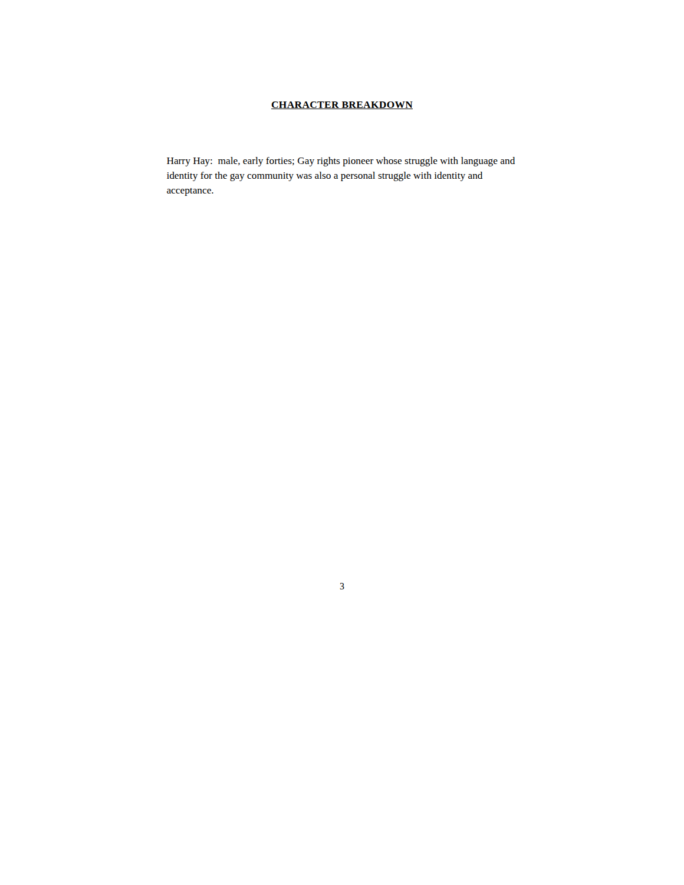CHARACTER BREAKDOWN
Harry Hay: male, early forties; Gay rights pioneer whose struggle with language and identity for the gay community was also a personal struggle with identity and acceptance.
3